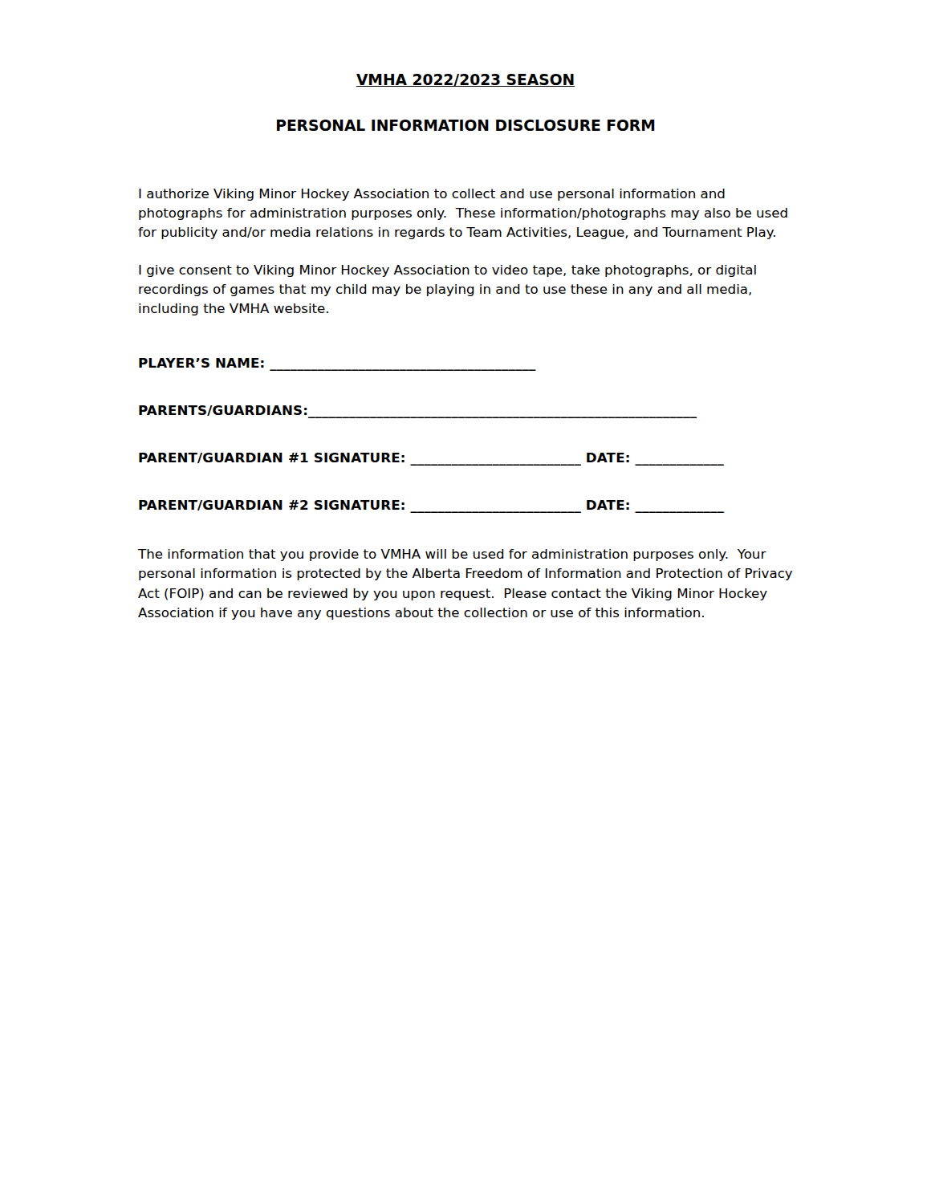VMHA 2022/2023 SEASON
PERSONAL INFORMATION DISCLOSURE FORM
I authorize Viking Minor Hockey Association to collect and use personal information and photographs for administration purposes only. These information/photographs may also be used for publicity and/or media relations in regards to Team Activities, League, and Tournament Play.
I give consent to Viking Minor Hockey Association to video tape, take photographs, or digital recordings of games that my child may be playing in and to use these in any and all media, including the VMHA website.
PLAYER’S NAME: _______________________________________
PARENTS/GUARDIANS:_________________________________________________________
PARENT/GUARDIAN #1 SIGNATURE: _________________________ DATE: _____________
PARENT/GUARDIAN #2 SIGNATURE: _________________________ DATE: _____________
The information that you provide to VMHA will be used for administration purposes only. Your personal information is protected by the Alberta Freedom of Information and Protection of Privacy Act (FOIP) and can be reviewed by you upon request. Please contact the Viking Minor Hockey Association if you have any questions about the collection or use of this information.